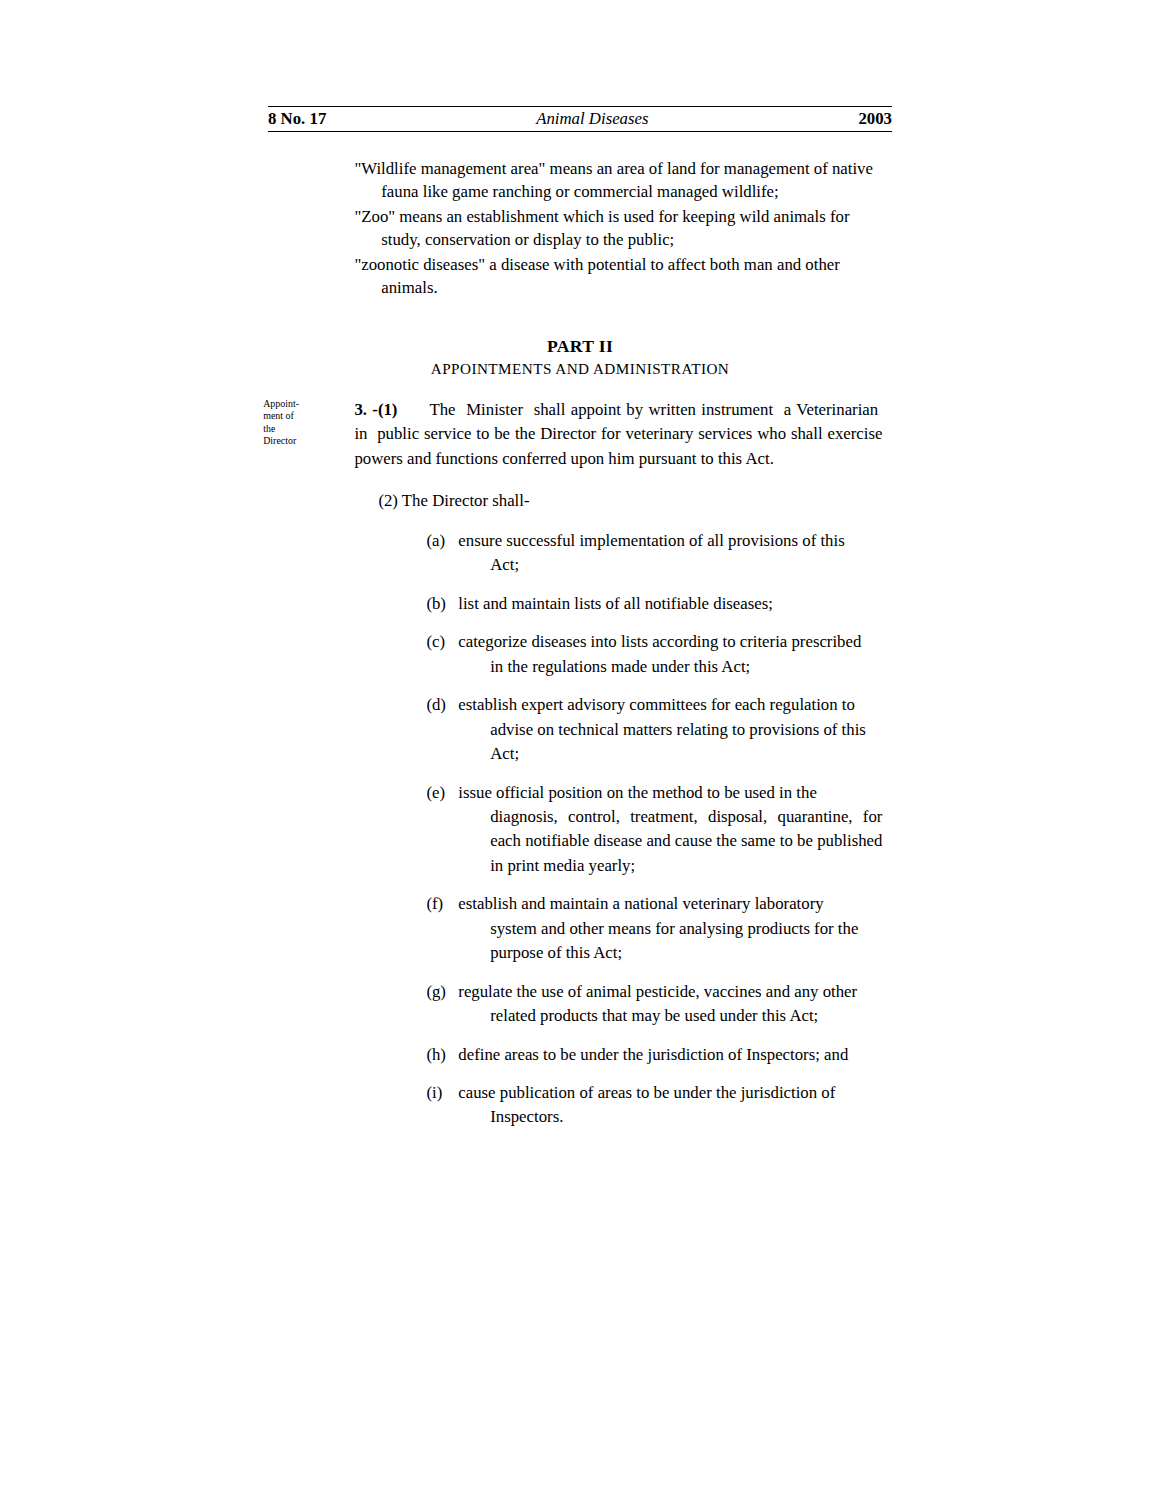8 No. 17 Animal Diseases 2003
"Wildlife management area" means an area of land for management of native fauna like game ranching or commercial managed wildlife;
"Zoo" means an establishment which is used for keeping wild animals for study, conservation or display to the public;
"zoonotic diseases" a disease with potential to affect both man and other animals.
PART II
APPOINTMENTS AND ADMINISTRATION
Appoint-
ment of
the
Director
3. -(1) The Minister shall appoint by written instrument a Veterinarian in public service to be the Director for veterinary services who shall exercise powers and functions conferred upon him pursuant to this Act.
(2) The Director shall-
(a) ensure successful implementation of all provisions of this Act;
(b) list and maintain lists of all notifiable diseases;
(c) categorize diseases into lists according to criteria prescribed in the regulations made under this Act;
(d) establish expert advisory committees for each regulation to advise on technical matters relating to provisions of this Act;
(e) issue official position on the method to be used in the diagnosis, control, treatment, disposal, quarantine, for each notifiable disease and cause the same to be published in print media yearly;
(f) establish and maintain a national veterinary laboratory system and other means for analysing prodiucts for the purpose of this Act;
(g) regulate the use of animal pesticide, vaccines and any other related products that may be used under this Act;
(h) define areas to be under the jurisdiction of Inspectors; and
(i) cause publication of areas to be under the jurisdiction of Inspectors.